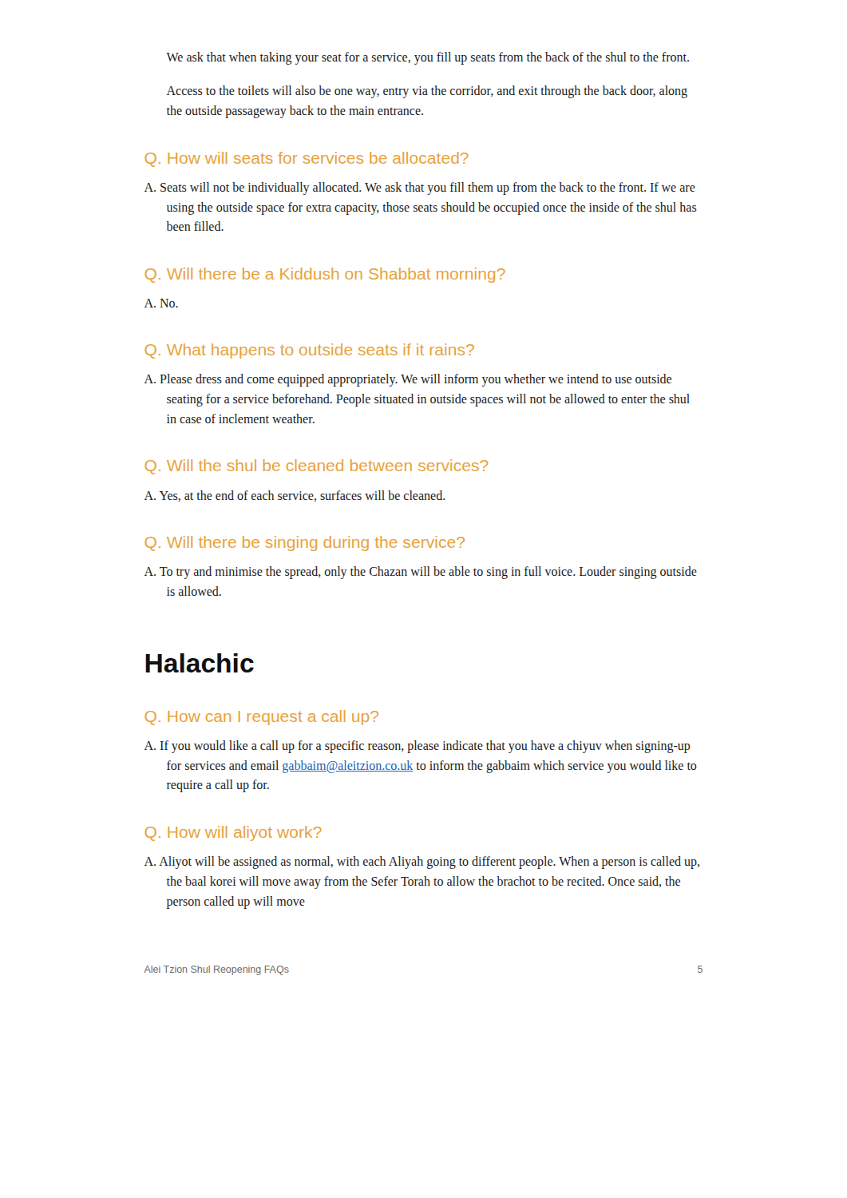We ask that when taking your seat for a service, you fill up seats from the back of the shul to the front.
Access to the toilets will also be one way, entry via the corridor, and exit through the back door, along the outside passageway back to the main entrance.
Q. How will seats for services be allocated?
A. Seats will not be individually allocated. We ask that you fill them up from the back to the front. If we are using the outside space for extra capacity, those seats should be occupied once the inside of the shul has been filled.
Q. Will there be a Kiddush on Shabbat morning?
A. No.
Q. What happens to outside seats if it rains?
A. Please dress and come equipped appropriately. We will inform you whether we intend to use outside seating for a service beforehand. People situated in outside spaces will not be allowed to enter the shul in case of inclement weather.
Q. Will the shul be cleaned between services?
A. Yes, at the end of each service, surfaces will be cleaned.
Q. Will there be singing during the service?
A. To try and minimise the spread, only the Chazan will be able to sing in full voice. Louder singing outside is allowed.
Halachic
Q. How can I request a call up?
A. If you would like a call up for a specific reason, please indicate that you have a chiyuv when signing-up for services and email gabbaim@aleitzion.co.uk to inform the gabbaim which service you would like to require a call up for.
Q. How will aliyot work?
A. Aliyot will be assigned as normal, with each Aliyah going to different people. When a person is called up, the baal korei will move away from the Sefer Torah to allow the brachot to be recited. Once said, the person called up will move
Alei Tzion Shul Reopening FAQs 5